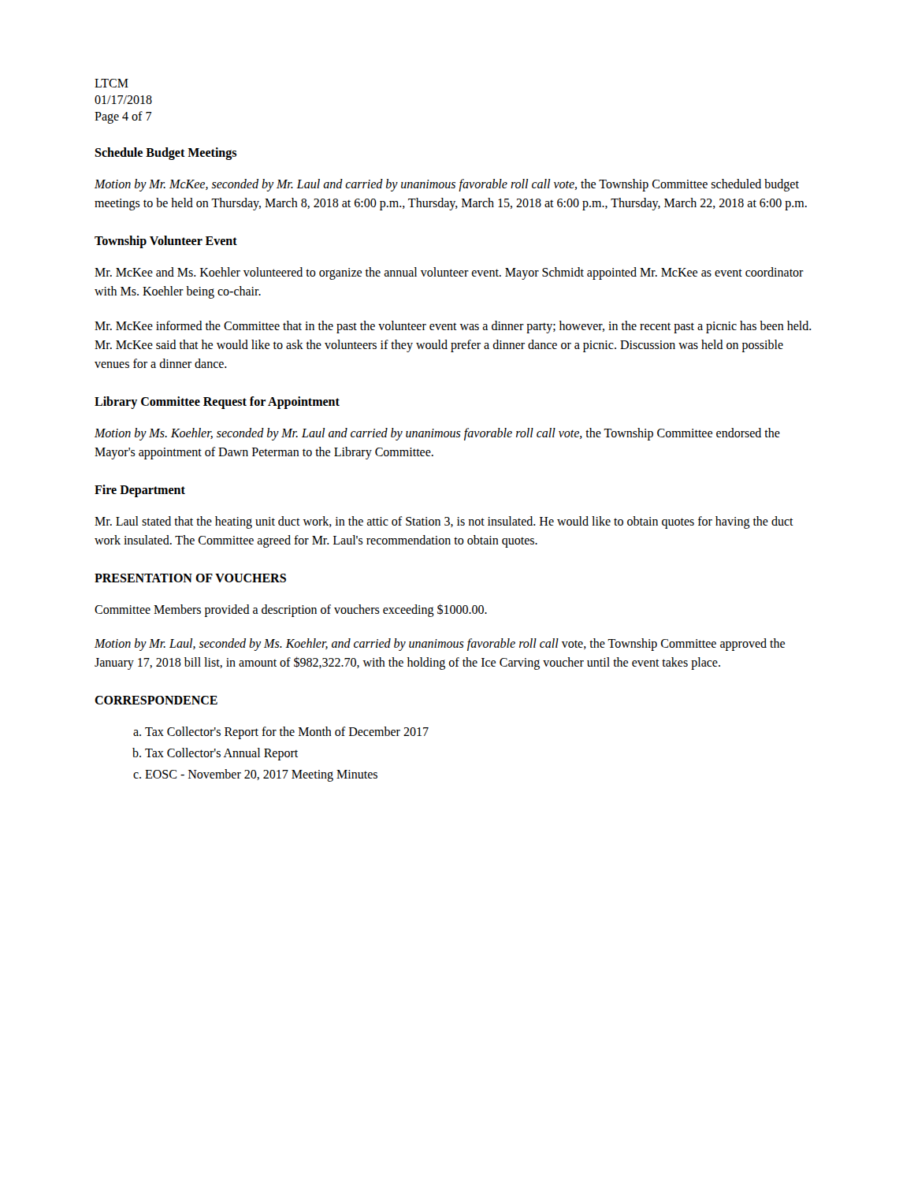LTCM
01/17/2018
Page 4 of 7
Schedule Budget Meetings
Motion by Mr. McKee, seconded by Mr. Laul and carried by unanimous favorable roll call vote, the Township Committee scheduled budget meetings to be held on Thursday, March 8, 2018 at 6:00 p.m., Thursday, March 15, 2018 at 6:00 p.m., Thursday, March 22, 2018 at 6:00 p.m.
Township Volunteer Event
Mr. McKee and Ms. Koehler volunteered to organize the annual volunteer event. Mayor Schmidt appointed Mr. McKee as event coordinator with Ms. Koehler being co-chair.
Mr. McKee informed the Committee that in the past the volunteer event was a dinner party; however, in the recent past a picnic has been held. Mr. McKee said that he would like to ask the volunteers if they would prefer a dinner dance or a picnic. Discussion was held on possible venues for a dinner dance.
Library Committee Request for Appointment
Motion by Ms. Koehler, seconded by Mr. Laul and carried by unanimous favorable roll call vote, the Township Committee endorsed the Mayor's appointment of Dawn Peterman to the Library Committee.
Fire Department
Mr. Laul stated that the heating unit duct work, in the attic of Station 3, is not insulated. He would like to obtain quotes for having the duct work insulated. The Committee agreed for Mr. Laul's recommendation to obtain quotes.
PRESENTATION OF VOUCHERS
Committee Members provided a description of vouchers exceeding $1000.00.
Motion by Mr. Laul, seconded by Ms. Koehler, and carried by unanimous favorable roll call vote, the Township Committee approved the January 17, 2018 bill list, in amount of $982,322.70, with the holding of the Ice Carving voucher until the event takes place.
CORRESPONDENCE
Tax Collector's Report for the Month of December 2017
Tax Collector's Annual Report
EOSC - November 20, 2017 Meeting Minutes